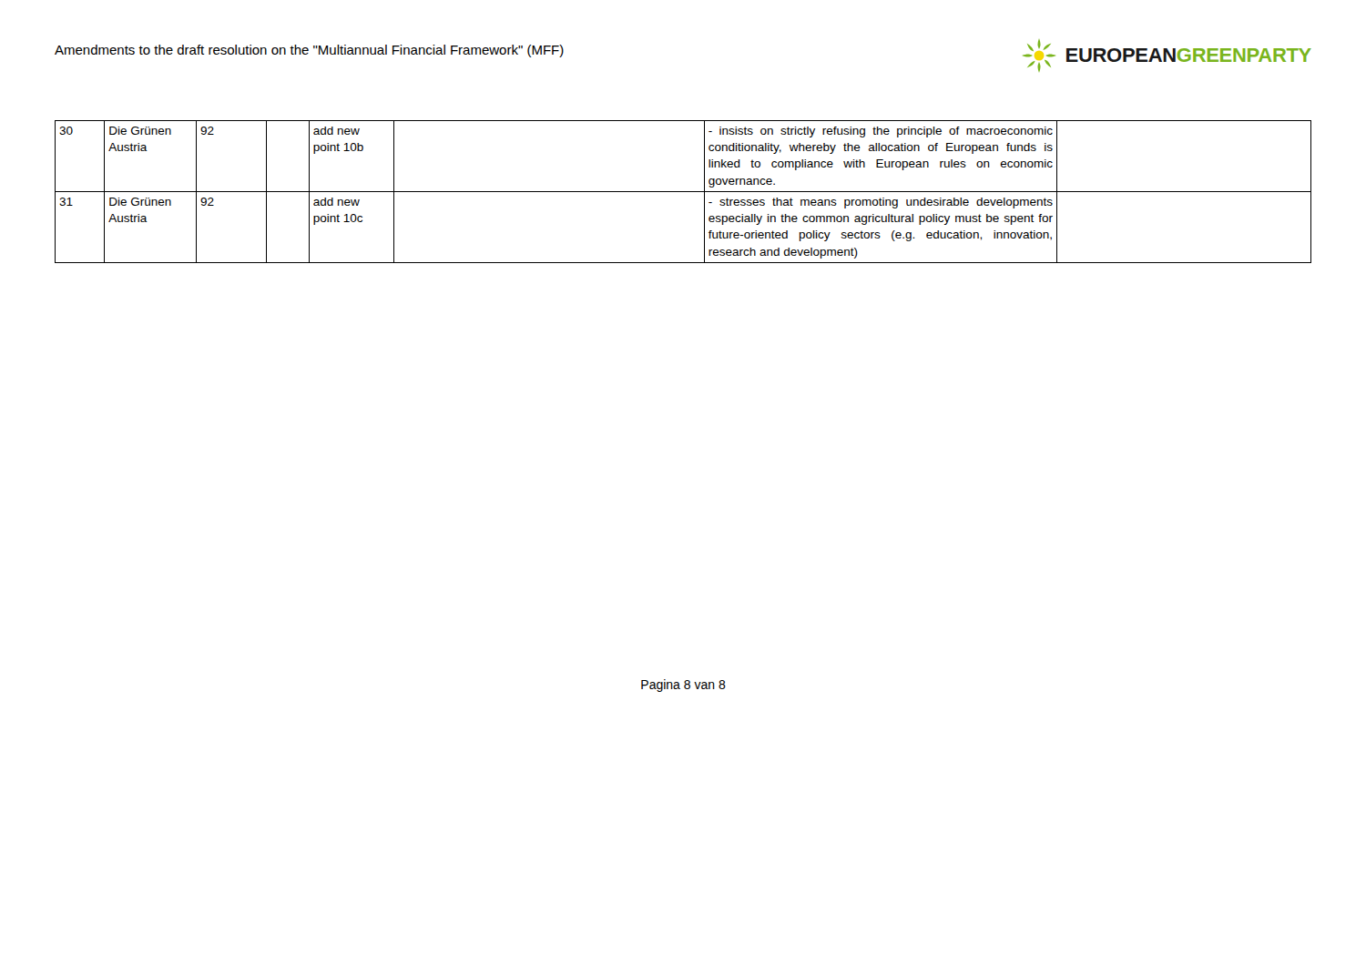Amendments to the draft resolution on the "Multiannual Financial Framework" (MFF)
EUROPEAN GREENPARTY
| 30 | Die Grünen Austria | 92 | | add new point 10b | | - insists on strictly refusing the principle of macroeconomic conditionality, whereby the allocation of European funds is linked to compliance with European rules on economic governance. | |
| 31 | Die Grünen Austria | 92 | | add new point 10c | | - stresses that means promoting undesirable developments especially in the common agricultural policy must be spent for future-oriented policy sectors (e.g. education, innovation, research and development) | |
Pagina 8 van 8